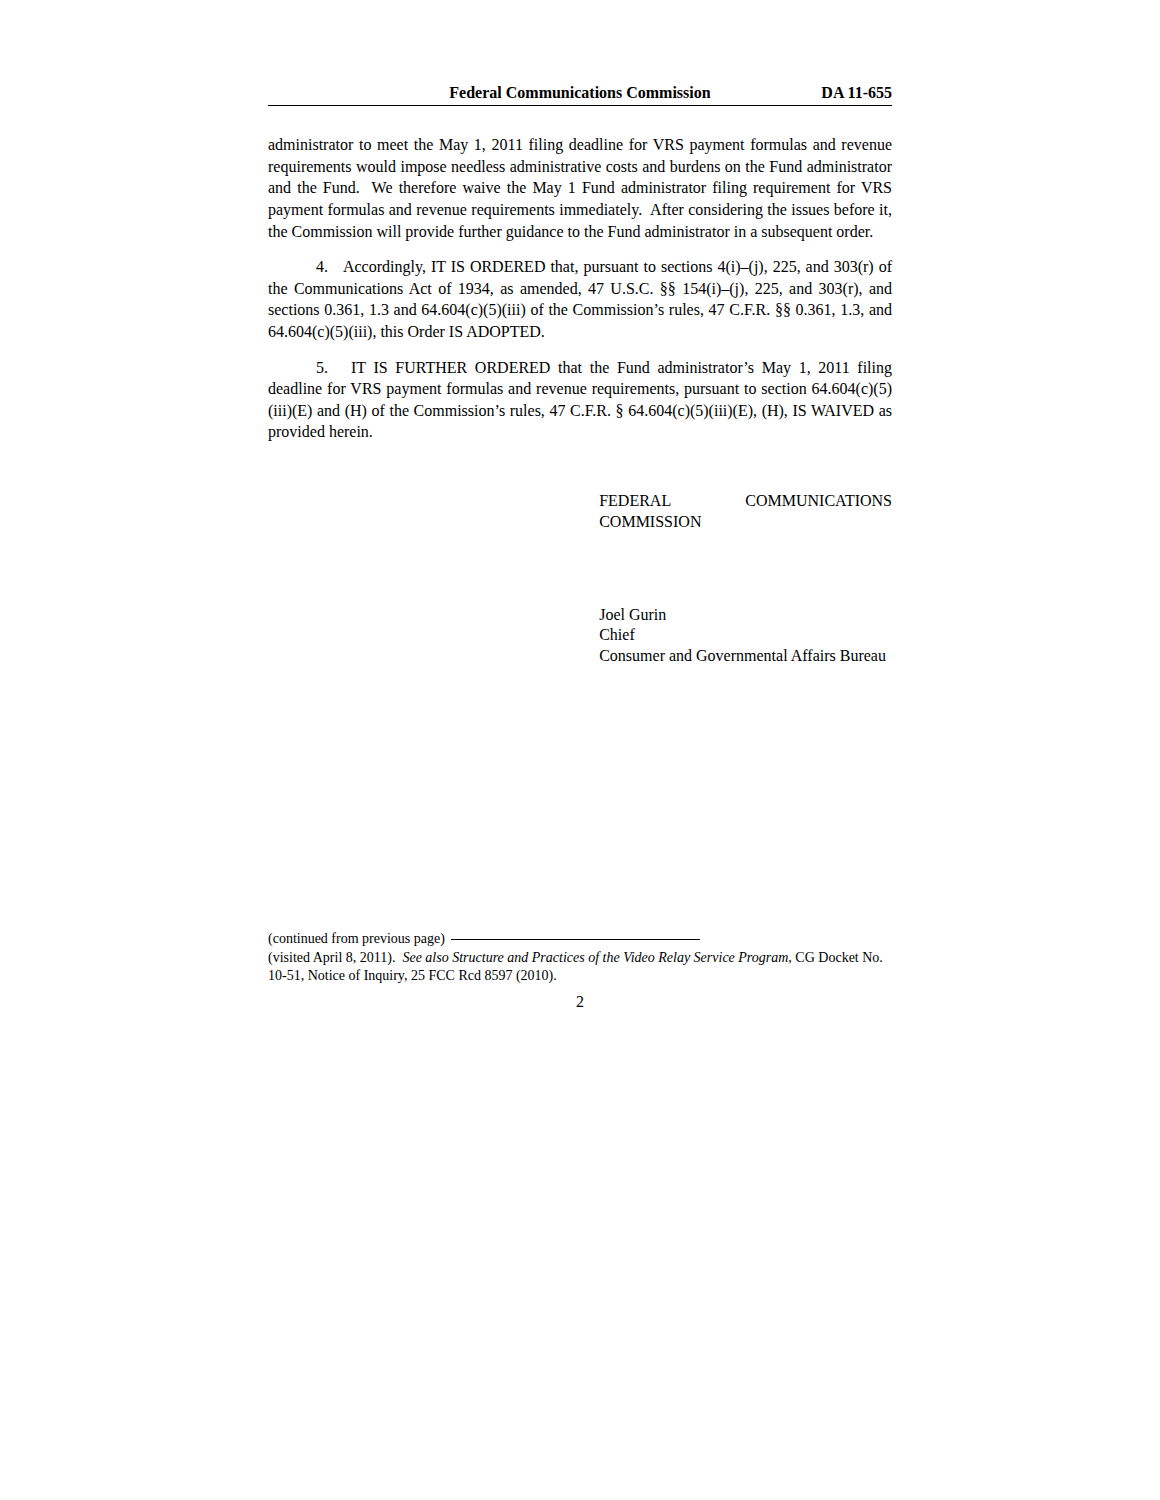Federal Communications Commission DA 11-655
administrator to meet the May 1, 2011 filing deadline for VRS payment formulas and revenue requirements would impose needless administrative costs and burdens on the Fund administrator and the Fund. We therefore waive the May 1 Fund administrator filing requirement for VRS payment formulas and revenue requirements immediately. After considering the issues before it, the Commission will provide further guidance to the Fund administrator in a subsequent order.
4. Accordingly, IT IS ORDERED that, pursuant to sections 4(i)–(j), 225, and 303(r) of the Communications Act of 1934, as amended, 47 U.S.C. §§ 154(i)–(j), 225, and 303(r), and sections 0.361, 1.3 and 64.604(c)(5)(iii) of the Commission’s rules, 47 C.F.R. §§ 0.361, 1.3, and 64.604(c)(5)(iii), this Order IS ADOPTED.
5. IT IS FURTHER ORDERED that the Fund administrator’s May 1, 2011 filing deadline for VRS payment formulas and revenue requirements, pursuant to section 64.604(c)(5)(iii)(E) and (H) of the Commission’s rules, 47 C.F.R. § 64.604(c)(5)(iii)(E), (H), IS WAIVED as provided herein.
FEDERAL COMMUNICATIONS COMMISSION
Joel Gurin
Chief
Consumer and Governmental Affairs Bureau
(continued from previous page)
(visited April 8, 2011). See also Structure and Practices of the Video Relay Service Program, CG Docket No. 10-51, Notice of Inquiry, 25 FCC Rcd 8597 (2010).
2